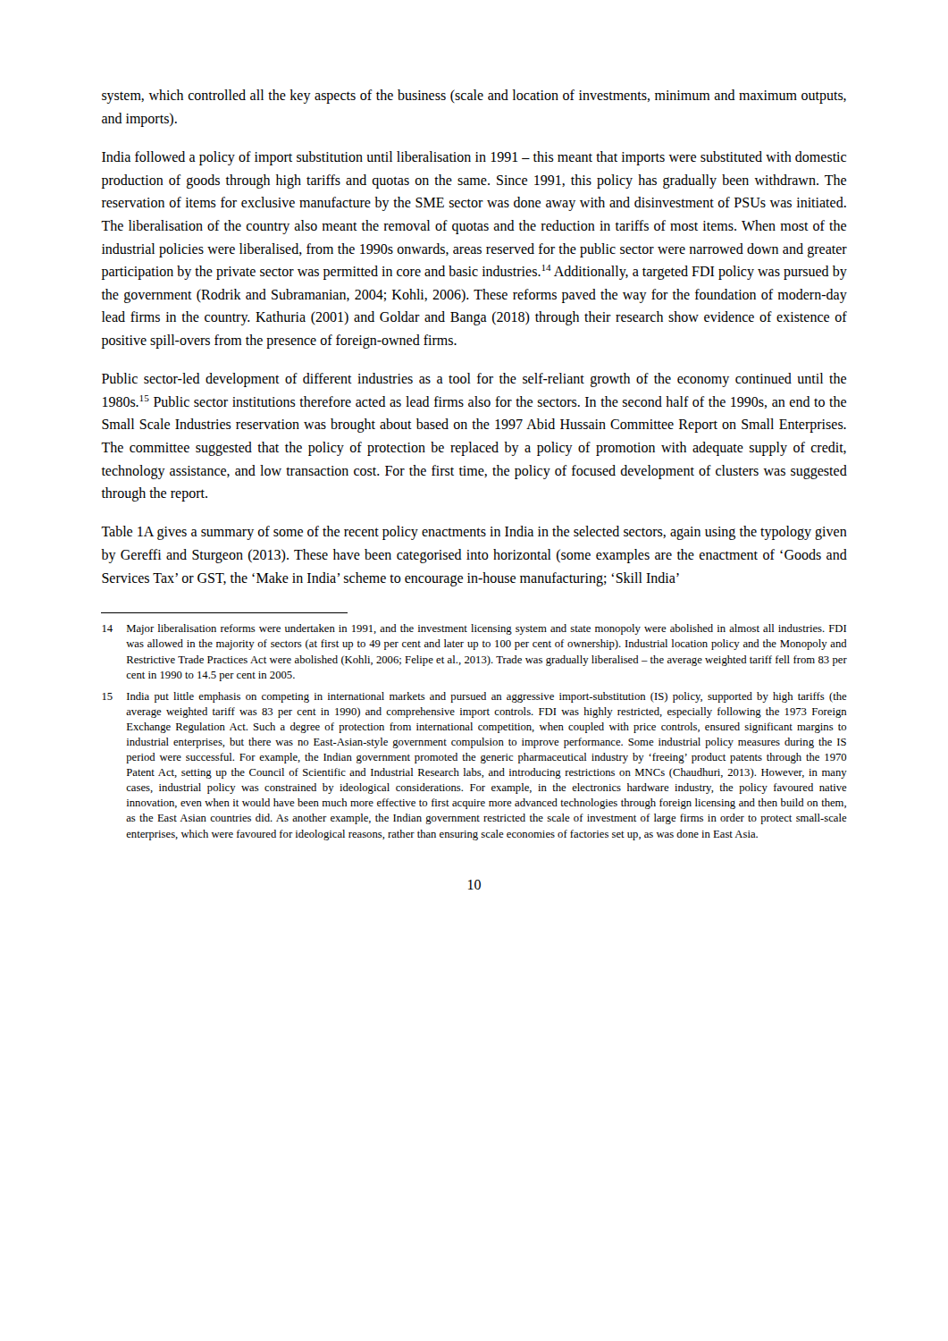system, which controlled all the key aspects of the business (scale and location of investments, minimum and maximum outputs, and imports).
India followed a policy of import substitution until liberalisation in 1991 – this meant that imports were substituted with domestic production of goods through high tariffs and quotas on the same. Since 1991, this policy has gradually been withdrawn. The reservation of items for exclusive manufacture by the SME sector was done away with and disinvestment of PSUs was initiated. The liberalisation of the country also meant the removal of quotas and the reduction in tariffs of most items. When most of the industrial policies were liberalised, from the 1990s onwards, areas reserved for the public sector were narrowed down and greater participation by the private sector was permitted in core and basic industries.14 Additionally, a targeted FDI policy was pursued by the government (Rodrik and Subramanian, 2004; Kohli, 2006). These reforms paved the way for the foundation of modern-day lead firms in the country. Kathuria (2001) and Goldar and Banga (2018) through their research show evidence of existence of positive spill-overs from the presence of foreign-owned firms.
Public sector-led development of different industries as a tool for the self-reliant growth of the economy continued until the 1980s.15 Public sector institutions therefore acted as lead firms also for the sectors. In the second half of the 1990s, an end to the Small Scale Industries reservation was brought about based on the 1997 Abid Hussain Committee Report on Small Enterprises. The committee suggested that the policy of protection be replaced by a policy of promotion with adequate supply of credit, technology assistance, and low transaction cost. For the first time, the policy of focused development of clusters was suggested through the report.
Table 1A gives a summary of some of the recent policy enactments in India in the selected sectors, again using the typology given by Gereffi and Sturgeon (2013). These have been categorised into horizontal (some examples are the enactment of ‘Goods and Services Tax’ or GST, the ‘Make in India’ scheme to encourage in-house manufacturing; ‘Skill India’
14 Major liberalisation reforms were undertaken in 1991, and the investment licensing system and state monopoly were abolished in almost all industries. FDI was allowed in the majority of sectors (at first up to 49 per cent and later up to 100 per cent of ownership). Industrial location policy and the Monopoly and Restrictive Trade Practices Act were abolished (Kohli, 2006; Felipe et al., 2013). Trade was gradually liberalised – the average weighted tariff fell from 83 per cent in 1990 to 14.5 per cent in 2005.
15 India put little emphasis on competing in international markets and pursued an aggressive import-substitution (IS) policy, supported by high tariffs (the average weighted tariff was 83 per cent in 1990) and comprehensive import controls. FDI was highly restricted, especially following the 1973 Foreign Exchange Regulation Act. Such a degree of protection from international competition, when coupled with price controls, ensured significant margins to industrial enterprises, but there was no East-Asian-style government compulsion to improve performance. Some industrial policy measures during the IS period were successful. For example, the Indian government promoted the generic pharmaceutical industry by ‘freeing’ product patents through the 1970 Patent Act, setting up the Council of Scientific and Industrial Research labs, and introducing restrictions on MNCs (Chaudhuri, 2013). However, in many cases, industrial policy was constrained by ideological considerations. For example, in the electronics hardware industry, the policy favoured native innovation, even when it would have been much more effective to first acquire more advanced technologies through foreign licensing and then build on them, as the East Asian countries did. As another example, the Indian government restricted the scale of investment of large firms in order to protect small-scale enterprises, which were favoured for ideological reasons, rather than ensuring scale economies of factories set up, as was done in East Asia.
10